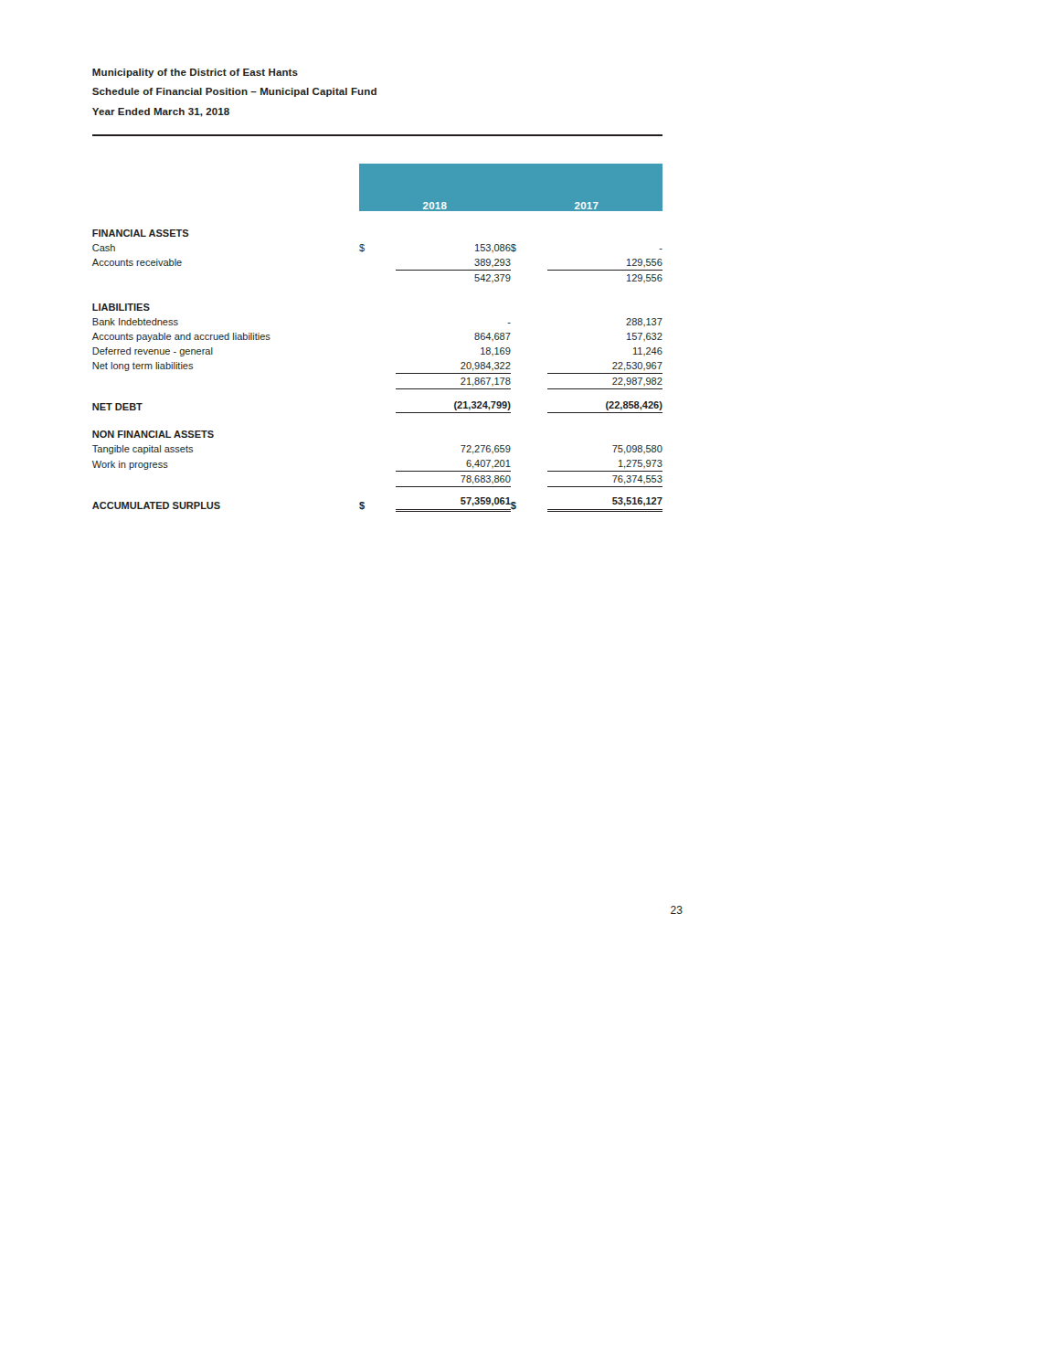Municipality of the District of East Hants
Schedule of Financial Position – Municipal Capital Fund
Year Ended March 31, 2018
| | 2018 | 2017 |
| --- | --- | --- |
| FINANCIAL ASSETS | | | | |
| Cash | $ | 153,086 | $ | - |
| Accounts receivable | | 389,293 | | 129,556 |
| | | 542,379 | | 129,556 |
| LIABILITIES | | | | |
| Bank Indebtedness | | - | | 288,137 |
| Accounts payable and accrued liabilities | | 864,687 | | 157,632 |
| Deferred revenue - general | | 18,169 | | 11,246 |
| Net long term liabilities | | 20,984,322 | | 22,530,967 |
| | | 21,867,178 | | 22,987,982 |
| NET DEBT | | (21,324,799) | | (22,858,426) |
| NON FINANCIAL ASSETS | | | | |
| Tangible capital assets | | 72,276,659 | | 75,098,580 |
| Work in progress | | 6,407,201 | | 1,275,973 |
| | | 78,683,860 | | 76,374,553 |
| ACCUMULATED SURPLUS | $ | 57,359,061 | $ | 53,516,127 |
23